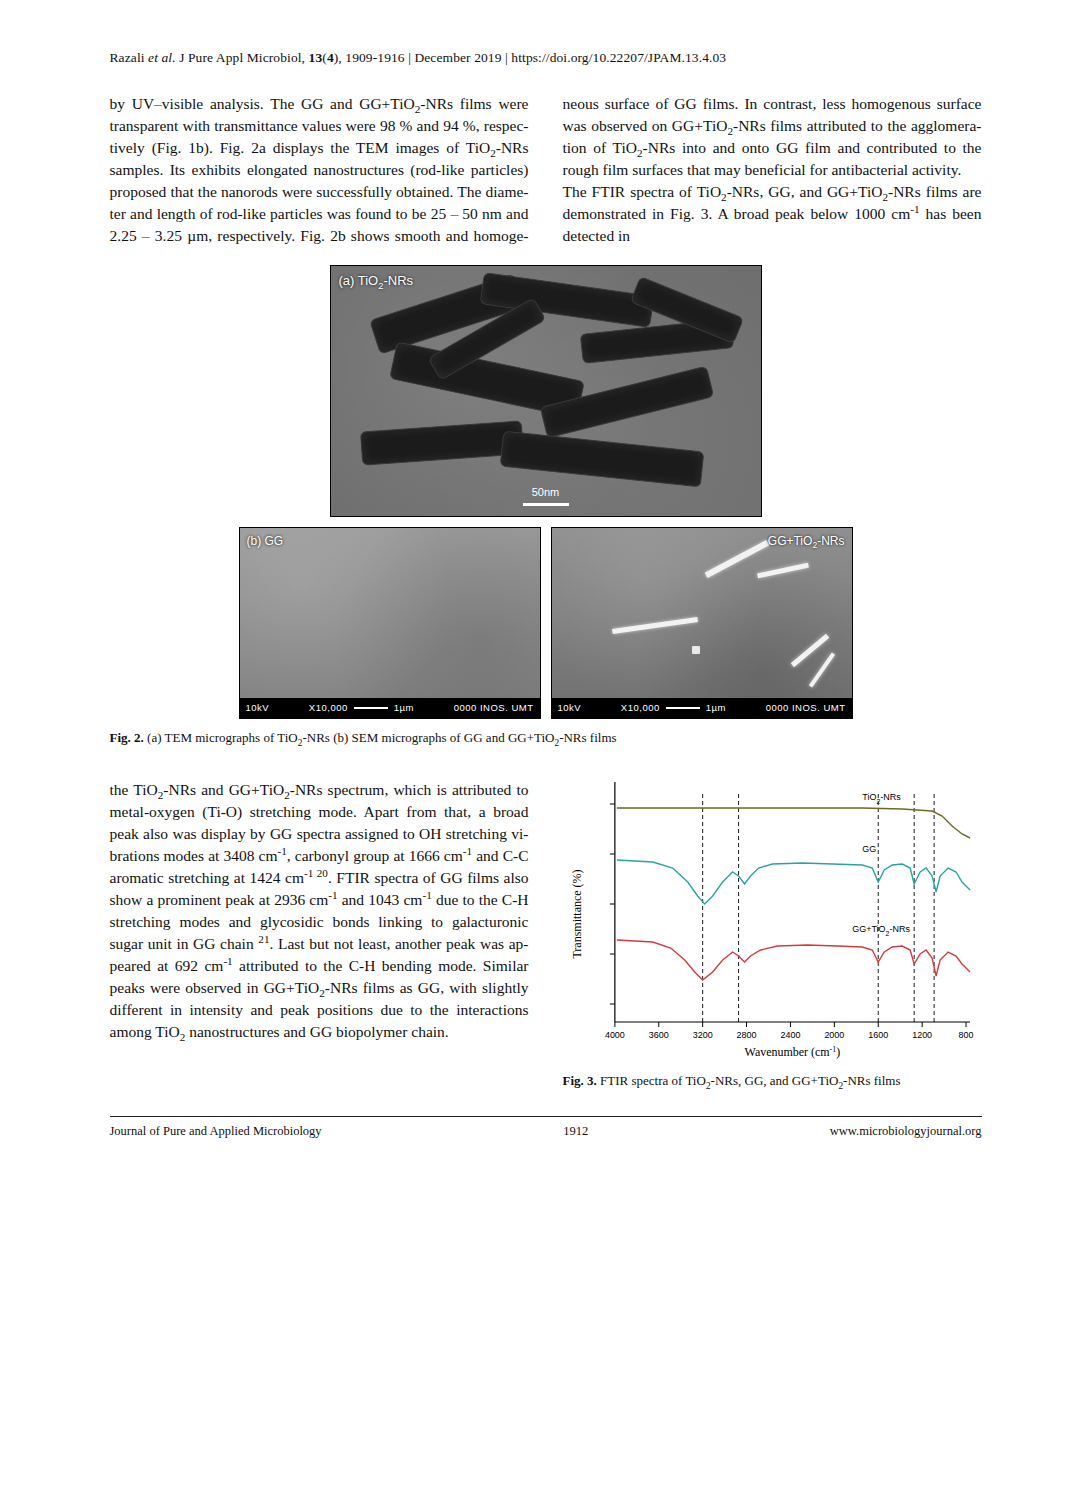Razali et al. J Pure Appl Microbiol, 13(4), 1909-1916 | December 2019 | https://doi.org/10.22207/JPAM.13.4.03
by UV–visible analysis. The GG and GG+TiO2-NRs films were transparent with transmittance values were 98 % and 94 %, respectively (Fig. 1b). Fig. 2a displays the TEM images of TiO2-NRs samples. Its exhibits elongated nanostructures (rod-like particles) proposed that the nanorods were successfully obtained. The diameter and length of rod-like particles was found to be 25 – 50 nm and 2.25 – 3.25 µm, respectively. Fig. 2b shows smooth and homogeneous surface of GG films. In contrast, less homogenous surface was observed on GG+TiO2-NRs films attributed to the agglomeration of TiO2-NRs into and onto GG film and contributed to the rough film surfaces that may beneficial for antibacterial activity.
The FTIR spectra of TiO2-NRs, GG, and GG+TiO2-NRs films are demonstrated in Fig. 3. A broad peak below 1000 cm-1 has been detected in
(a) TiO2-NRs
50nm
(b) GG
10kV X10,000 1µm 0000 INOS. UMT
GG+TiO2-NRs
10kV X10,000 1µm 0000 INOS. UMT
Fig. 2. (a) TEM micrographs of TiO2-NRs (b) SEM micrographs of GG and GG+TiO2-NRs films
the TiO2-NRs and GG+TiO2-NRs spectrum, which is attributed to metal-oxygen (Ti-O) stretching mode. Apart from that, a broad peak also was display by GG spectra assigned to OH stretching vibrations modes at 3408 cm-1, carbonyl group at 1666 cm-1 and C-C aromatic stretching at 1424 cm-1 20. FTIR spectra of GG films also show a prominent peak at 2936 cm-1 and 1043 cm-1 due to the C-H stretching modes and glycosidic bonds linking to galacturonic sugar unit in GG chain 21. Last but not least, another peak was appeared at 692 cm-1 attributed to the C-H bending mode. Similar peaks were observed in GG+TiO2-NRs films as GG, with slightly different in intensity and peak positions due to the interactions among TiO2 nanostructures and GG biopolymer chain.
4000 3600 3200 2800 2400 2000 1600 1200 800 Wavenumber (cm-1) Transmittance (%) TiO2-NRs GG GG+TiO2-NRs
Fig. 3. FTIR spectra of TiO2-NRs, GG, and GG+TiO2-NRs films
Journal of Pure and Applied Microbiology
1912
www.microbiologyjournal.org